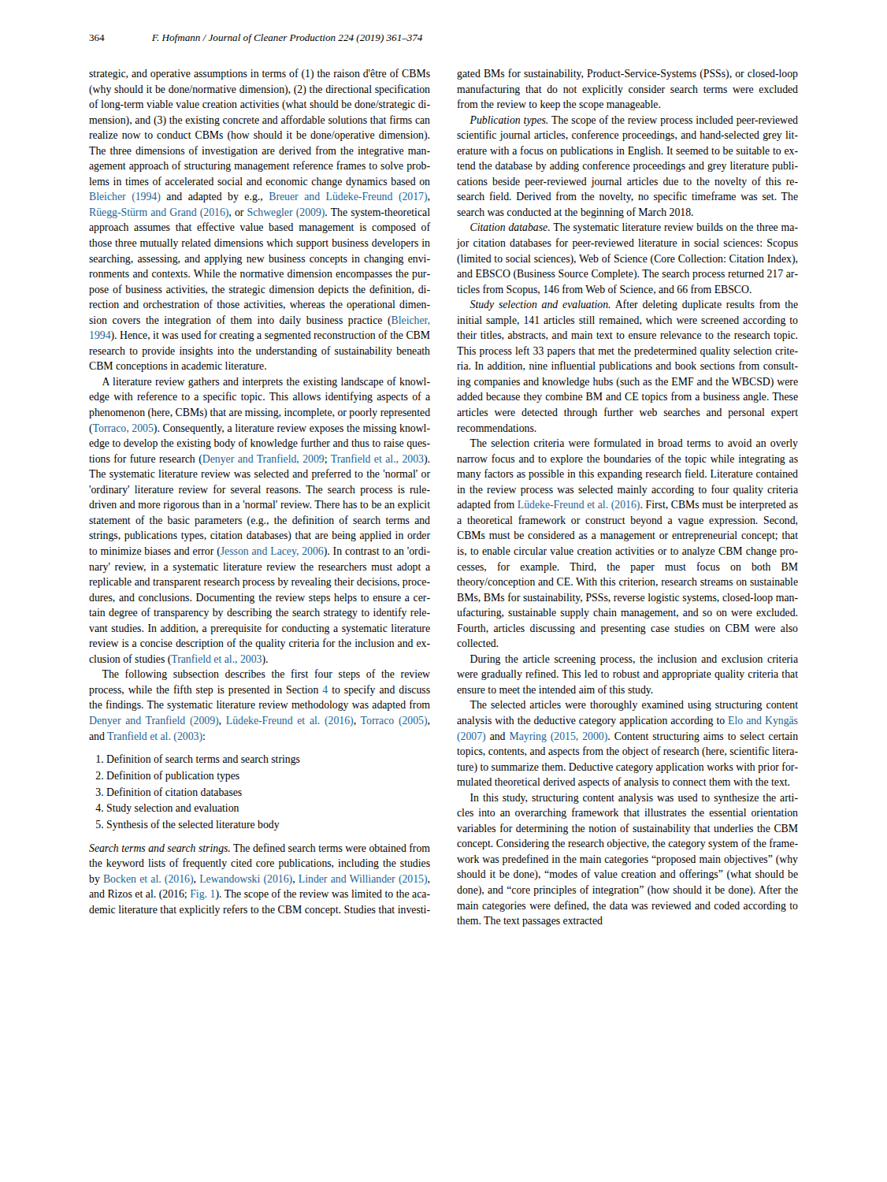364 F. Hofmann / Journal of Cleaner Production 224 (2019) 361–374
strategic, and operative assumptions in terms of (1) the raison d'être of CBMs (why should it be done/normative dimension), (2) the directional specification of long-term viable value creation activities (what should be done/strategic dimension), and (3) the existing concrete and affordable solutions that firms can realize now to conduct CBMs (how should it be done/operative dimension). The three dimensions of investigation are derived from the integrative management approach of structuring management reference frames to solve problems in times of accelerated social and economic change dynamics based on Bleicher (1994) and adapted by e.g., Breuer and Lüdeke-Freund (2017), Rüegg-Stürm and Grand (2016), or Schwegler (2009). The system-theoretical approach assumes that effective value based management is composed of those three mutually related dimensions which support business developers in searching, assessing, and applying new business concepts in changing environments and contexts. While the normative dimension encompasses the purpose of business activities, the strategic dimension depicts the definition, direction and orchestration of those activities, whereas the operational dimension covers the integration of them into daily business practice (Bleicher, 1994). Hence, it was used for creating a segmented reconstruction of the CBM research to provide insights into the understanding of sustainability beneath CBM conceptions in academic literature.
A literature review gathers and interprets the existing landscape of knowledge with reference to a specific topic. This allows identifying aspects of a phenomenon (here, CBMs) that are missing, incomplete, or poorly represented (Torraco, 2005). Consequently, a literature review exposes the missing knowledge to develop the existing body of knowledge further and thus to raise questions for future research (Denyer and Tranfield, 2009; Tranfield et al., 2003). The systematic literature review was selected and preferred to the 'normal' or 'ordinary' literature review for several reasons. The search process is rule-driven and more rigorous than in a 'normal' review. There has to be an explicit statement of the basic parameters (e.g., the definition of search terms and strings, publications types, citation databases) that are being applied in order to minimize biases and error (Jesson and Lacey, 2006). In contrast to an 'ordinary' review, in a systematic literature review the researchers must adopt a replicable and transparent research process by revealing their decisions, procedures, and conclusions. Documenting the review steps helps to ensure a certain degree of transparency by describing the search strategy to identify relevant studies. In addition, a prerequisite for conducting a systematic literature review is a concise description of the quality criteria for the inclusion and exclusion of studies (Tranfield et al., 2003).
The following subsection describes the first four steps of the review process, while the fifth step is presented in Section 4 to specify and discuss the findings. The systematic literature review methodology was adapted from Denyer and Tranfield (2009), Lüdeke-Freund et al. (2016), Torraco (2005), and Tranfield et al. (2003):
Definition of search terms and search strings
Definition of publication types
Definition of citation databases
Study selection and evaluation
Synthesis of the selected literature body
Search terms and search strings. The defined search terms were obtained from the keyword lists of frequently cited core publications, including the studies by Bocken et al. (2016), Lewandowski (2016), Linder and Williander (2015), and Rizos et al. (2016; Fig. 1). The scope of the review was limited to the academic literature that explicitly refers to the CBM concept. Studies that investigated BMs for sustainability, Product-Service-Systems (PSSs), or closed-loop manufacturing that do not explicitly consider search terms were excluded from the review to keep the scope manageable.
Publication types. The scope of the review process included peer-reviewed scientific journal articles, conference proceedings, and hand-selected grey literature with a focus on publications in English. It seemed to be suitable to extend the database by adding conference proceedings and grey literature publications beside peer-reviewed journal articles due to the novelty of this research field. Derived from the novelty, no specific timeframe was set. The search was conducted at the beginning of March 2018.
Citation database. The systematic literature review builds on the three major citation databases for peer-reviewed literature in social sciences: Scopus (limited to social sciences), Web of Science (Core Collection: Citation Index), and EBSCO (Business Source Complete). The search process returned 217 articles from Scopus, 146 from Web of Science, and 66 from EBSCO.
Study selection and evaluation. After deleting duplicate results from the initial sample, 141 articles still remained, which were screened according to their titles, abstracts, and main text to ensure relevance to the research topic. This process left 33 papers that met the predetermined quality selection criteria. In addition, nine influential publications and book sections from consulting companies and knowledge hubs (such as the EMF and the WBCSD) were added because they combine BM and CE topics from a business angle. These articles were detected through further web searches and personal expert recommendations.
The selection criteria were formulated in broad terms to avoid an overly narrow focus and to explore the boundaries of the topic while integrating as many factors as possible in this expanding research field. Literature contained in the review process was selected mainly according to four quality criteria adapted from Lüdeke-Freund et al. (2016). First, CBMs must be interpreted as a theoretical framework or construct beyond a vague expression. Second, CBMs must be considered as a management or entrepreneurial concept; that is, to enable circular value creation activities or to analyze CBM change processes, for example. Third, the paper must focus on both BM theory/conception and CE. With this criterion, research streams on sustainable BMs, BMs for sustainability, PSSs, reverse logistic systems, closed-loop manufacturing, sustainable supply chain management, and so on were excluded. Fourth, articles discussing and presenting case studies on CBM were also collected.
During the article screening process, the inclusion and exclusion criteria were gradually refined. This led to robust and appropriate quality criteria that ensure to meet the intended aim of this study.
The selected articles were thoroughly examined using structuring content analysis with the deductive category application according to Elo and Kyngäs (2007) and Mayring (2015, 2000). Content structuring aims to select certain topics, contents, and aspects from the object of research (here, scientific literature) to summarize them. Deductive category application works with prior formulated theoretical derived aspects of analysis to connect them with the text.
In this study, structuring content analysis was used to synthesize the articles into an overarching framework that illustrates the essential orientation variables for determining the notion of sustainability that underlies the CBM concept. Considering the research objective, the category system of the framework was predefined in the main categories “proposed main objectives” (why should it be done), “modes of value creation and offerings” (what should be done), and “core principles of integration” (how should it be done). After the main categories were defined, the data was reviewed and coded according to them. The text passages extracted